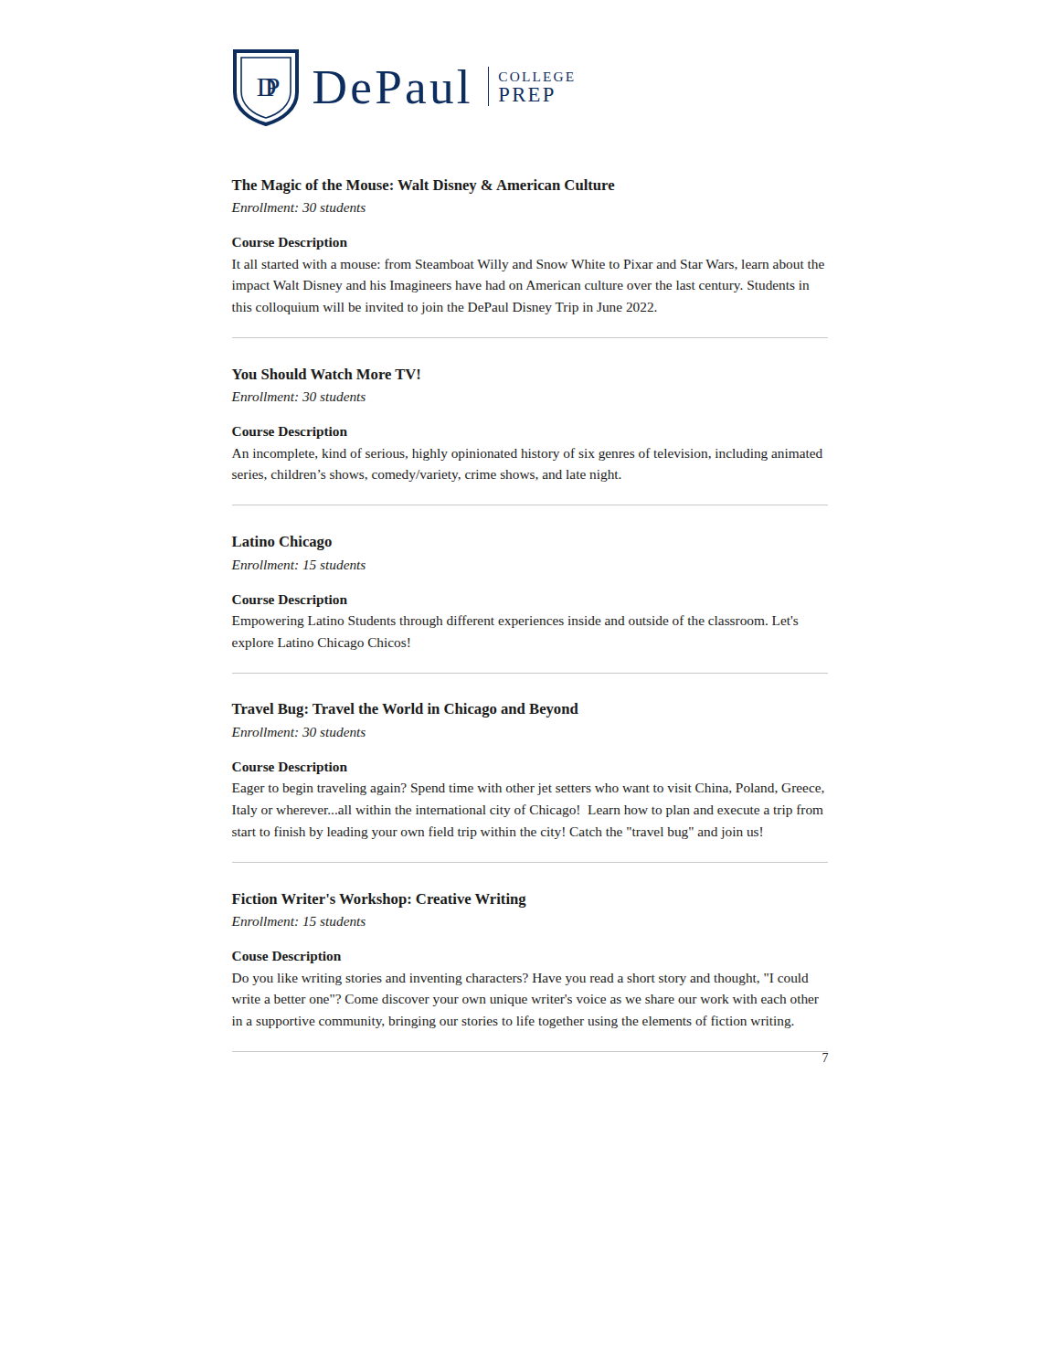D P
DePaul COLLEGE PREP
The Magic of the Mouse: Walt Disney & American Culture
Enrollment: 30 students
Course Description
It all started with a mouse: from Steamboat Willy and Snow White to Pixar and Star Wars, learn about the impact Walt Disney and his Imagineers have had on American culture over the last century. Students in this colloquium will be invited to join the DePaul Disney Trip in June 2022.
You Should Watch More TV!
Enrollment: 30 students
Course Description
An incomplete, kind of serious, highly opinionated history of six genres of television, including animated series, children’s shows, comedy/variety, crime shows, and late night.
Latino Chicago
Enrollment: 15 students
Course Description
Empowering Latino Students through different experiences inside and outside of the classroom. Let's explore Latino Chicago Chicos!
Travel Bug: Travel the World in Chicago and Beyond
Enrollment: 30 students
Course Description
Eager to begin traveling again? Spend time with other jet setters who want to visit China, Poland, Greece, Italy or wherever...all within the international city of Chicago! Learn how to plan and execute a trip from start to finish by leading your own field trip within the city! Catch the "travel bug" and join us!
Fiction Writer's Workshop: Creative Writing
Enrollment: 15 students
Couse Description
Do you like writing stories and inventing characters? Have you read a short story and thought, "I could write a better one"? Come discover your own unique writer's voice as we share our work with each other in a supportive community, bringing our stories to life together using the elements of fiction writing.
7